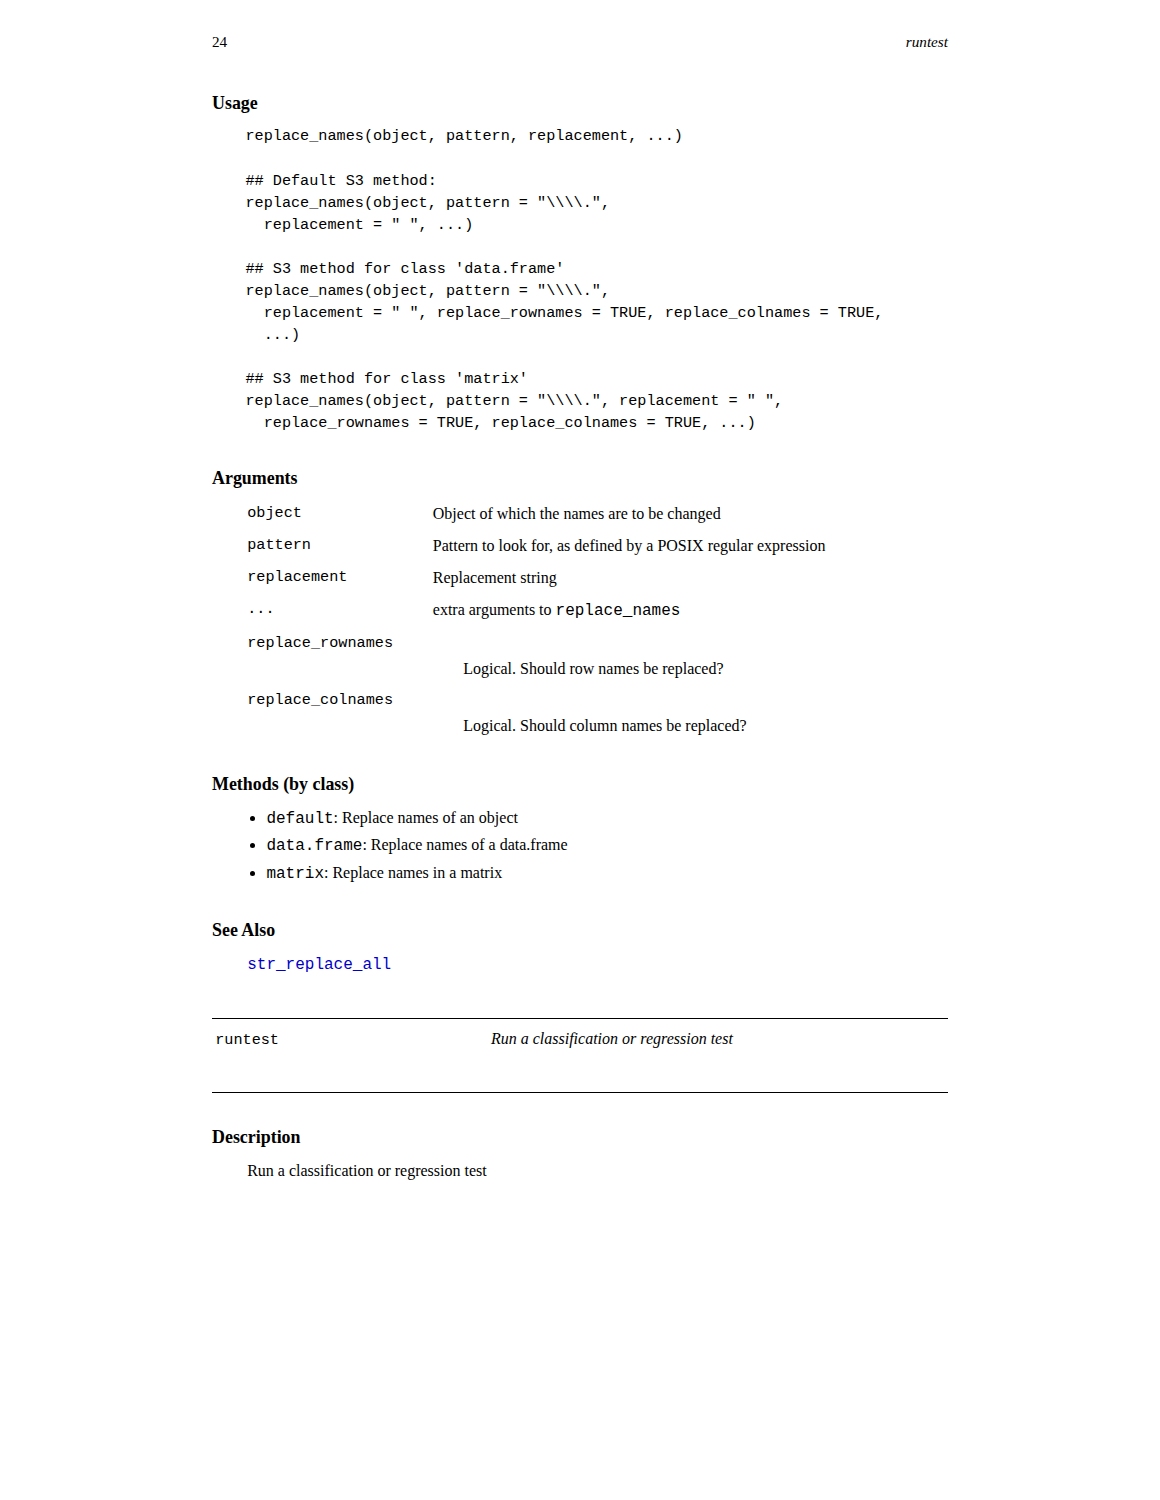24 runtest
Usage
replace_names(object, pattern, replacement, ...)

## Default S3 method:
replace_names(object, pattern = "\\\\.",
  replacement = " ", ...)

## S3 method for class 'data.frame'
replace_names(object, pattern = "\\\\.",
  replacement = " ", replace_rownames = TRUE, replace_colnames = TRUE,
  ...)

## S3 method for class 'matrix'
replace_names(object, pattern = "\\\\.", replacement = " ",
  replace_rownames = TRUE, replace_colnames = TRUE, ...)
Arguments
object
Object of which the names are to be changed
pattern
Pattern to look for, as defined by a POSIX regular expression
replacement
Replacement string
...
extra arguments to replace_names
replace_rownames
Logical. Should row names be replaced?
replace_colnames
Logical. Should column names be replaced?
Methods (by class)
default: Replace names of an object
data.frame: Replace names of a data.frame
matrix: Replace names in a matrix
See Also
str_replace_all
runtest Run a classification or regression test
Description
Run a classification or regression test